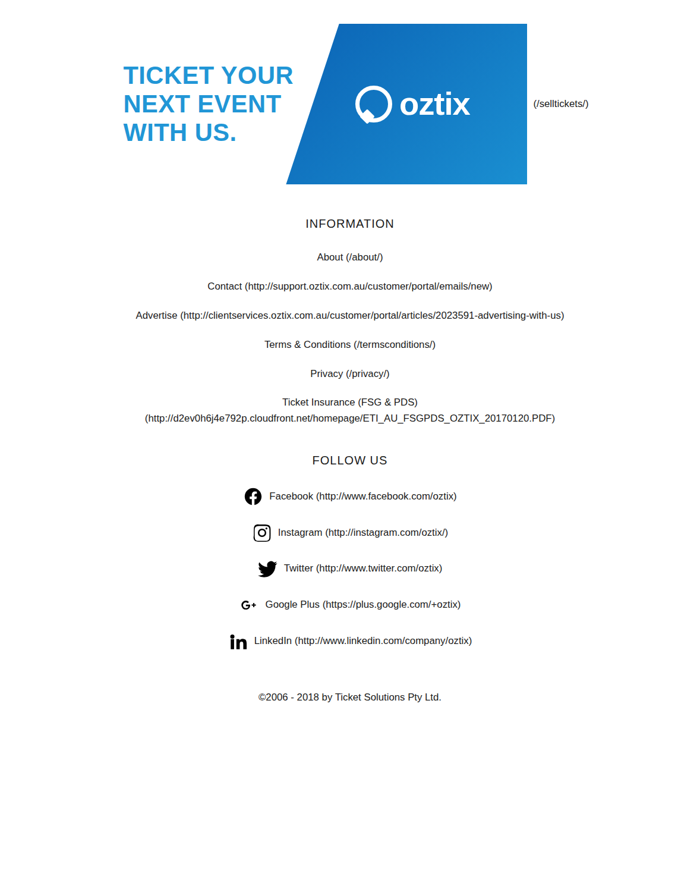Ticket your next event with us.
oztix
(/selltickets/)
INFORMATION
About (/about/)
Contact (http://support.oztix.com.au/customer/portal/emails/new)
Advertise (http://clientservices.oztix.com.au/customer/portal/articles/2023591-advertising-with-us)
Terms & Conditions (/termsconditions/)
Privacy (/privacy/)
Ticket Insurance (FSG & PDS)
(http://d2ev0h6j4e792p.cloudfront.net/homepage/ETI_AU_FSGPDS_OZTIX_20170120.PDF)
FOLLOW US
Facebook (http://www.facebook.com/oztix)
Instagram (http://instagram.com/oztix/)
Twitter (http://www.twitter.com/oztix)
Google Plus (https://plus.google.com/+oztix)
LinkedIn (http://www.linkedin.com/company/oztix)
©2006 - 2018 by Ticket Solutions Pty Ltd.